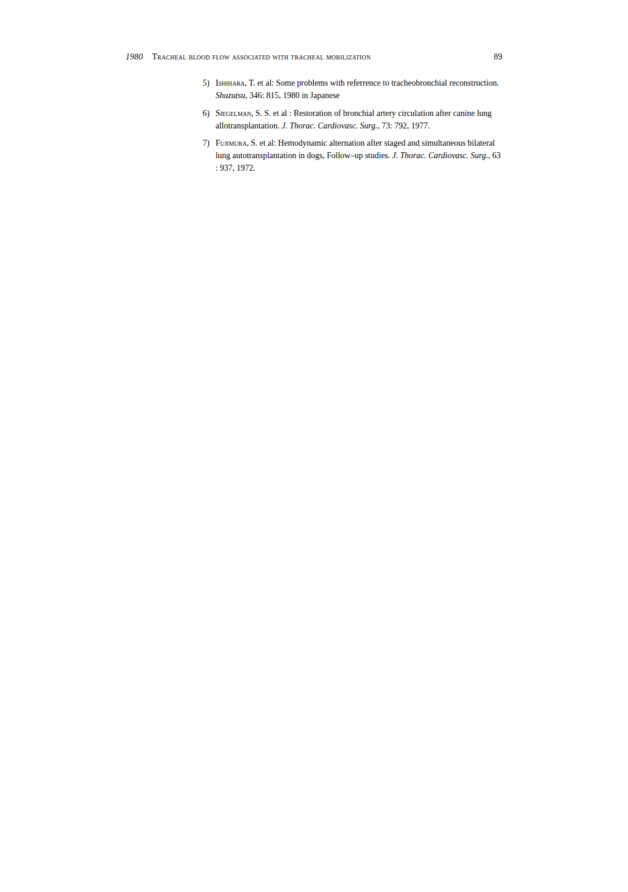1980 Tracheal blood flow associated with tracheal mobilization 89
5) Ishihara, T. et al: Some problems with referrence to tracheobronchial reconstruction. Shuzutsu, 346: 815, 1980 in Japanese
6) Siegelman, S. S. et al : Restoration of bronchial artery circulation after canine lung allotransplantation. J. Thorac. Cardiovasc. Surg., 73: 792, 1977.
7) Fujimura, S. et al: Hemodynamic alternation after staged and simultaneous bilateral lung autotransplantation in dogs, Follow–up studies. J. Thorac. Cardiovasc. Surg., 63 : 937, 1972.